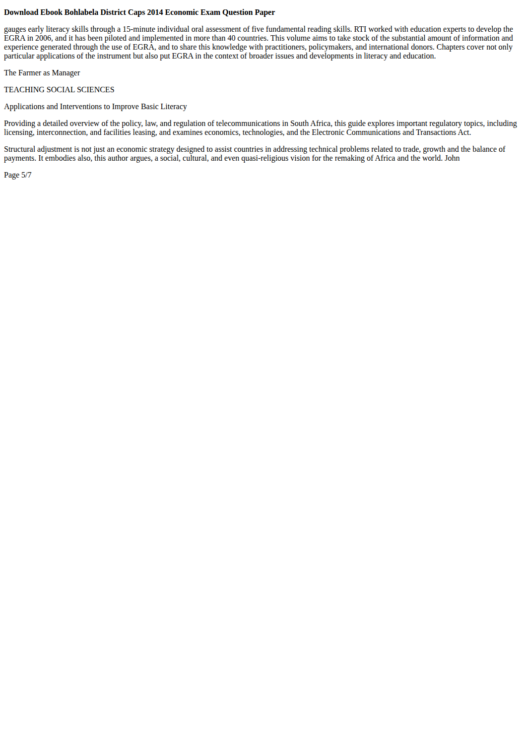Download Ebook Bohlabela District Caps 2014 Economic Exam Question Paper
gauges early literacy skills through a 15-minute individual oral assessment of five fundamental reading skills. RTI worked with education experts to develop the EGRA in 2006, and it has been piloted and implemented in more than 40 countries. This volume aims to take stock of the substantial amount of information and experience generated through the use of EGRA, and to share this knowledge with practitioners, policymakers, and international donors. Chapters cover not only particular applications of the instrument but also put EGRA in the context of broader issues and developments in literacy and education.
The Farmer as Manager
TEACHING SOCIAL SCIENCES
Applications and Interventions to Improve Basic Literacy
Providing a detailed overview of the policy, law, and regulation of telecommunications in South Africa, this guide explores important regulatory topics, including licensing, interconnection, and facilities leasing, and examines economics, technologies, and the Electronic Communications and Transactions Act.
Structural adjustment is not just an economic strategy designed to assist countries in addressing technical problems related to trade, growth and the balance of payments. It embodies also, this author argues, a social, cultural, and even quasi-religious vision for the remaking of Africa and the world. John
Page 5/7